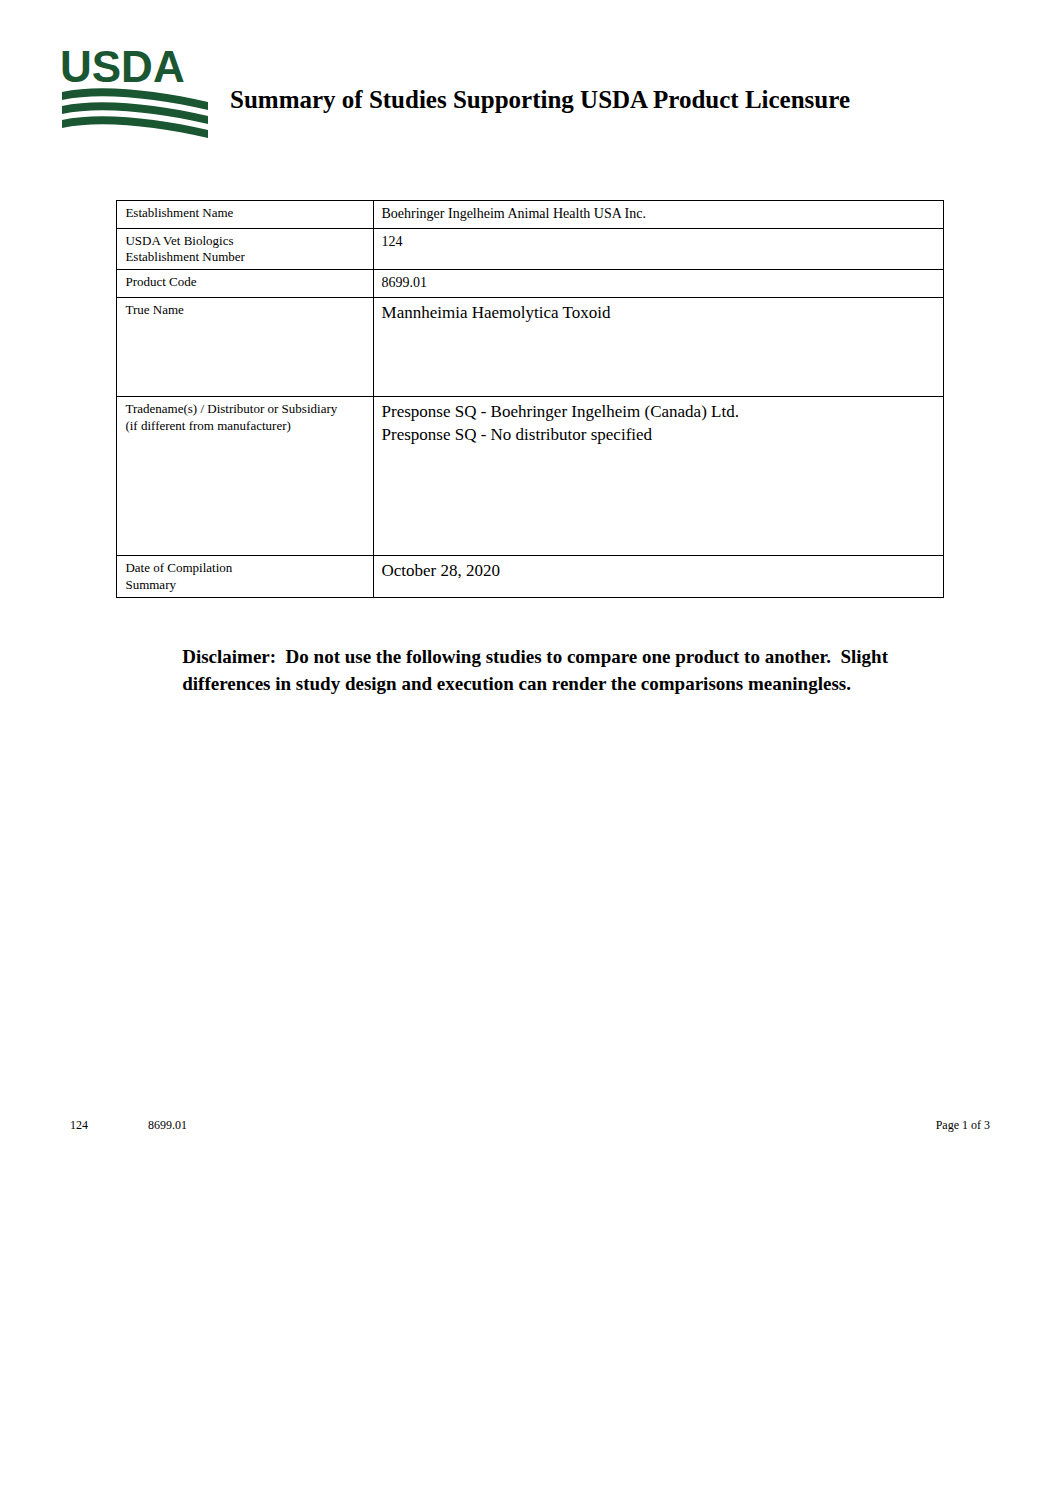USDA
Summary of Studies Supporting USDA Product Licensure
| Establishment Name | Boehringer Ingelheim Animal Health USA Inc. |
| USDA Vet Biologics Establishment Number | 124 |
| Product Code | 8699.01 |
| True Name | Mannheimia Haemolytica Toxoid |
| Tradename(s) / Distributor or Subsidiary (if different from manufacturer) | Presponse SQ - Boehringer Ingelheim (Canada) Ltd. Presponse SQ - No distributor specified |
| Date of Compilation Summary | October 28, 2020 |
Disclaimer: Do not use the following studies to compare one product to another. Slight differences in study design and execution can render the comparisons meaningless.
1248699.01
Page 1 of 3